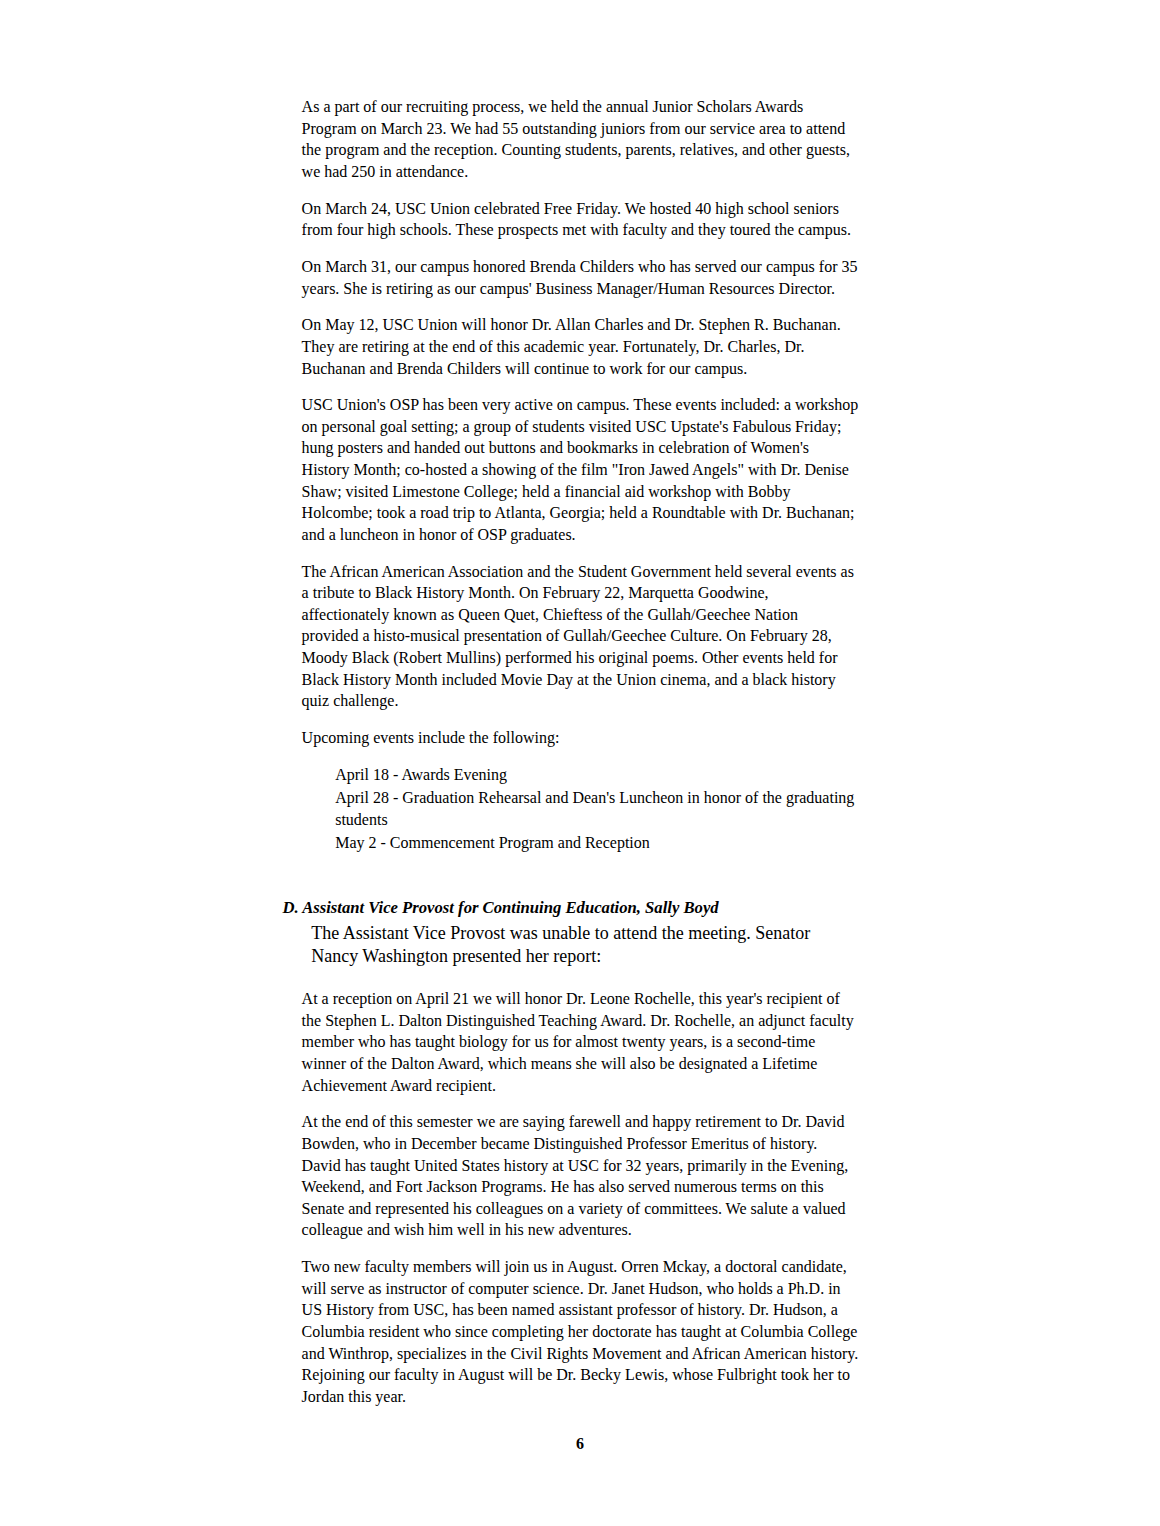As a part of our recruiting process, we held the annual Junior Scholars Awards Program on March 23. We had 55 outstanding juniors from our service area to attend the program and the reception. Counting students, parents, relatives, and other guests, we had 250 in attendance.
On March 24, USC Union celebrated Free Friday. We hosted 40 high school seniors from four high schools. These prospects met with faculty and they toured the campus.
On March 31, our campus honored Brenda Childers who has served our campus for 35 years. She is retiring as our campus' Business Manager/Human Resources Director.
On May 12, USC Union will honor Dr. Allan Charles and Dr. Stephen R. Buchanan. They are retiring at the end of this academic year. Fortunately, Dr. Charles, Dr. Buchanan and Brenda Childers will continue to work for our campus.
USC Union's OSP has been very active on campus. These events included: a workshop on personal goal setting; a group of students visited USC Upstate's Fabulous Friday; hung posters and handed out buttons and bookmarks in celebration of Women's History Month; co-hosted a showing of the film "Iron Jawed Angels" with Dr. Denise Shaw; visited Limestone College; held a financial aid workshop with Bobby Holcombe; took a road trip to Atlanta, Georgia; held a Roundtable with Dr. Buchanan; and a luncheon in honor of OSP graduates.
The African American Association and the Student Government held several events as a tribute to Black History Month. On February 22, Marquetta Goodwine, affectionately known as Queen Quet, Chieftess of the Gullah/Geechee Nation provided a histo-musical presentation of Gullah/Geechee Culture. On February 28, Moody Black (Robert Mullins) performed his original poems. Other events held for Black History Month included Movie Day at the Union cinema, and a black history quiz challenge.
Upcoming events include the following:
April 18 - Awards Evening
April 28 - Graduation Rehearsal and Dean's Luncheon in honor of the graduating students
May 2 - Commencement Program and Reception
D. Assistant Vice Provost for Continuing Education, Sally Boyd
The Assistant Vice Provost was unable to attend the meeting. Senator Nancy Washington presented her report:
At a reception on April 21 we will honor Dr. Leone Rochelle, this year's recipient of the Stephen L. Dalton Distinguished Teaching Award. Dr. Rochelle, an adjunct faculty member who has taught biology for us for almost twenty years, is a second-time winner of the Dalton Award, which means she will also be designated a Lifetime Achievement Award recipient.
At the end of this semester we are saying farewell and happy retirement to Dr. David Bowden, who in December became Distinguished Professor Emeritus of history. David has taught United States history at USC for 32 years, primarily in the Evening, Weekend, and Fort Jackson Programs. He has also served numerous terms on this Senate and represented his colleagues on a variety of committees. We salute a valued colleague and wish him well in his new adventures.
Two new faculty members will join us in August. Orren Mckay, a doctoral candidate, will serve as instructor of computer science. Dr. Janet Hudson, who holds a Ph.D. in US History from USC, has been named assistant professor of history. Dr. Hudson, a Columbia resident who since completing her doctorate has taught at Columbia College and Winthrop, specializes in the Civil Rights Movement and African American history. Rejoining our faculty in August will be Dr. Becky Lewis, whose Fulbright took her to Jordan this year.
6